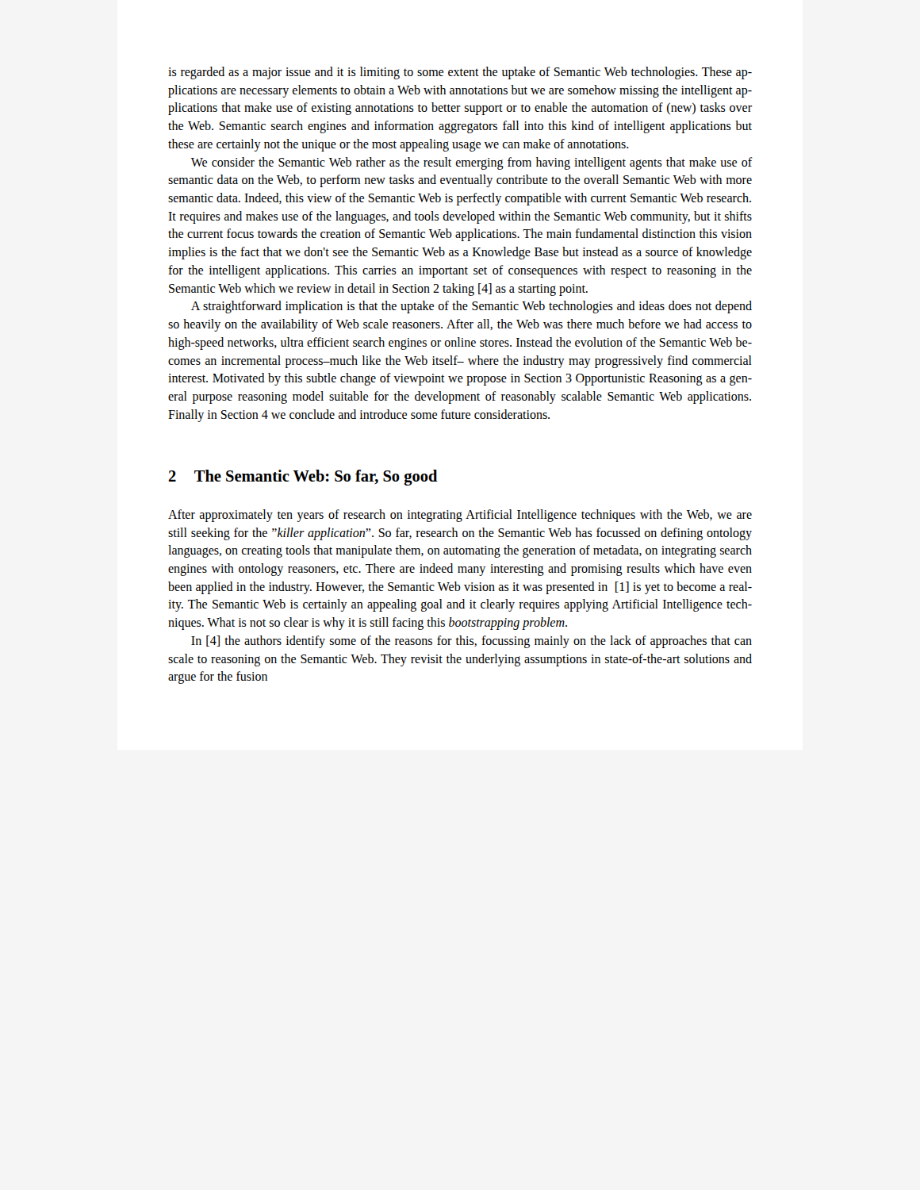is regarded as a major issue and it is limiting to some extent the uptake of Semantic Web technologies. These applications are necessary elements to obtain a Web with annotations but we are somehow missing the intelligent applications that make use of existing annotations to better support or to enable the automation of (new) tasks over the Web. Semantic search engines and information aggregators fall into this kind of intelligent applications but these are certainly not the unique or the most appealing usage we can make of annotations.
We consider the Semantic Web rather as the result emerging from having intelligent agents that make use of semantic data on the Web, to perform new tasks and eventually contribute to the overall Semantic Web with more semantic data. Indeed, this view of the Semantic Web is perfectly compatible with current Semantic Web research. It requires and makes use of the languages, and tools developed within the Semantic Web community, but it shifts the current focus towards the creation of Semantic Web applications. The main fundamental distinction this vision implies is the fact that we don't see the Semantic Web as a Knowledge Base but instead as a source of knowledge for the intelligent applications. This carries an important set of consequences with respect to reasoning in the Semantic Web which we review in detail in Section 2 taking [4] as a starting point.
A straightforward implication is that the uptake of the Semantic Web technologies and ideas does not depend so heavily on the availability of Web scale reasoners. After all, the Web was there much before we had access to high-speed networks, ultra efficient search engines or online stores. Instead the evolution of the Semantic Web becomes an incremental process–much like the Web itself– where the industry may progressively find commercial interest. Motivated by this subtle change of viewpoint we propose in Section 3 Opportunistic Reasoning as a general purpose reasoning model suitable for the development of reasonably scalable Semantic Web applications. Finally in Section 4 we conclude and introduce some future considerations.
2 The Semantic Web: So far, So good
After approximately ten years of research on integrating Artificial Intelligence techniques with the Web, we are still seeking for the ”killer application”. So far, research on the Semantic Web has focussed on defining ontology languages, on creating tools that manipulate them, on automating the generation of metadata, on integrating search engines with ontology reasoners, etc. There are indeed many interesting and promising results which have even been applied in the industry. However, the Semantic Web vision as it was presented in [1] is yet to become a reality. The Semantic Web is certainly an appealing goal and it clearly requires applying Artificial Intelligence techniques. What is not so clear is why it is still facing this bootstrapping problem.
In [4] the authors identify some of the reasons for this, focussing mainly on the lack of approaches that can scale to reasoning on the Semantic Web. They revisit the underlying assumptions in state-of-the-art solutions and argue for the fusion